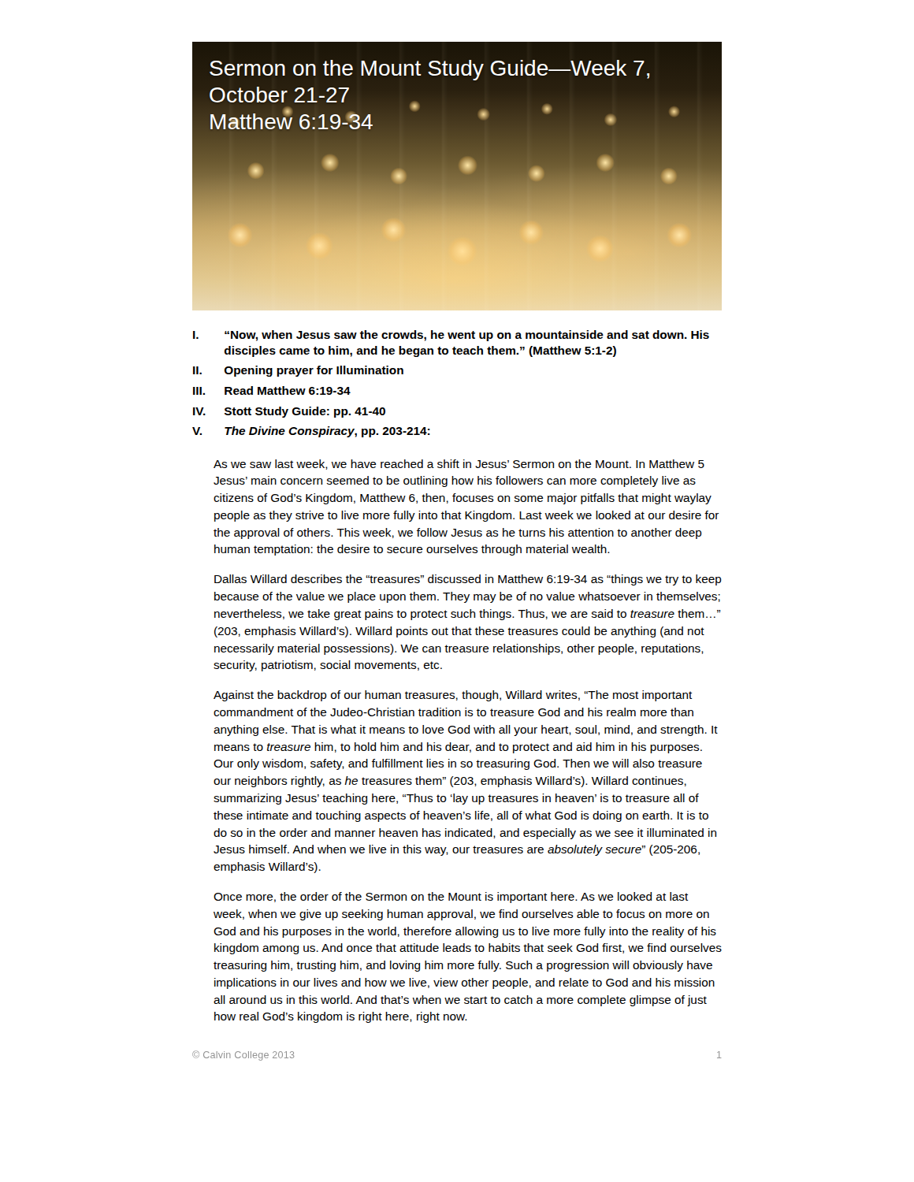Sermon on the Mount Study Guide—Week 7, October 21-27
Matthew 6:19-34
I.“Now, when Jesus saw the crowds, he went up on a mountainside and sat down. His disciples came to him, and he began to teach them.” (Matthew 5:1-2)
II. Opening prayer for Illumination
III. Read Matthew 6:19-34
IV. Stott Study Guide: pp. 41-40
V. The Divine Conspiracy, pp. 203-214:
As we saw last week, we have reached a shift in Jesus’ Sermon on the Mount. In Matthew 5 Jesus’ main concern seemed to be outlining how his followers can more completely live as citizens of God’s Kingdom, Matthew 6, then, focuses on some major pitfalls that might waylay people as they strive to live more fully into that Kingdom. Last week we looked at our desire for the approval of others. This week, we follow Jesus as he turns his attention to another deep human temptation: the desire to secure ourselves through material wealth.
Dallas Willard describes the “treasures” discussed in Matthew 6:19-34 as “things we try to keep because of the value we place upon them. They may be of no value whatsoever in themselves; nevertheless, we take great pains to protect such things. Thus, we are said to treasure them…” (203, emphasis Willard’s). Willard points out that these treasures could be anything (and not necessarily material possessions). We can treasure relationships, other people, reputations, security, patriotism, social movements, etc.
Against the backdrop of our human treasures, though, Willard writes, “The most important commandment of the Judeo-Christian tradition is to treasure God and his realm more than anything else. That is what it means to love God with all your heart, soul, mind, and strength. It means to treasure him, to hold him and his dear, and to protect and aid him in his purposes. Our only wisdom, safety, and fulfillment lies in so treasuring God. Then we will also treasure our neighbors rightly, as he treasures them” (203, emphasis Willard’s). Willard continues, summarizing Jesus’ teaching here, “Thus to ‘lay up treasures in heaven’ is to treasure all of these intimate and touching aspects of heaven’s life, all of what God is doing on earth. It is to do so in the order and manner heaven has indicated, and especially as we see it illuminated in Jesus himself. And when we live in this way, our treasures are absolutely secure” (205-206, emphasis Willard’s).
Once more, the order of the Sermon on the Mount is important here. As we looked at last week, when we give up seeking human approval, we find ourselves able to focus on more on God and his purposes in the world, therefore allowing us to live more fully into the reality of his kingdom among us. And once that attitude leads to habits that seek God first, we find ourselves treasuring him, trusting him, and loving him more fully. Such a progression will obviously have implications in our lives and how we live, view other people, and relate to God and his mission all around us in this world. And that’s when we start to catch a more complete glimpse of just how real God’s kingdom is right here, right now.
© Calvin College 2013 1